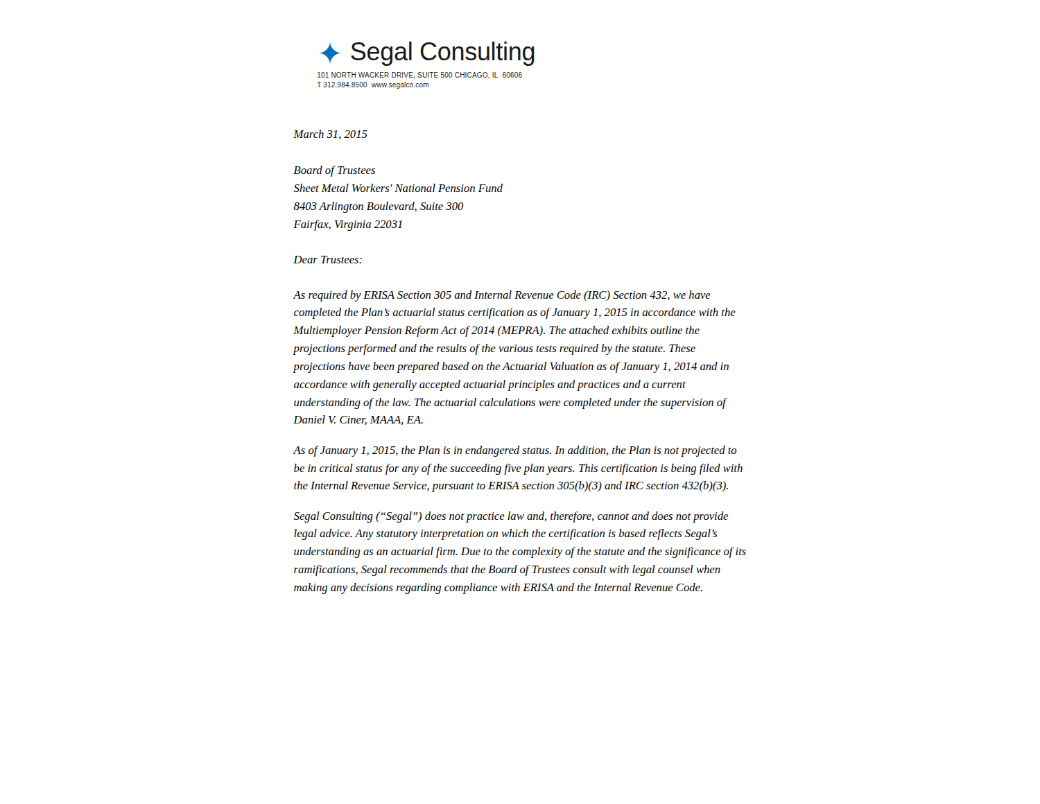✦ Segal Consulting
101 NORTH WACKER DRIVE, SUITE 500 CHICAGO, IL 60606
T 312.984.8500 www.segalco.com
March 31, 2015
Board of Trustees Sheet Metal Workers' National Pension Fund 8403 Arlington Boulevard, Suite 300 Fairfax, Virginia 22031
Dear Trustees:
As required by ERISA Section 305 and Internal Revenue Code (IRC) Section 432, we have completed the Plan’s actuarial status certification as of January 1, 2015 in accordance with the Multiemployer Pension Reform Act of 2014 (MEPRA). The attached exhibits outline the projections performed and the results of the various tests required by the statute. These projections have been prepared based on the Actuarial Valuation as of January 1, 2014 and in accordance with generally accepted actuarial principles and practices and a current understanding of the law. The actuarial calculations were completed under the supervision of Daniel V. Ciner, MAAA, EA.
As of January 1, 2015, the Plan is in endangered status. In addition, the Plan is not projected to be in critical status for any of the succeeding five plan years. This certification is being filed with the Internal Revenue Service, pursuant to ERISA section 305(b)(3) and IRC section 432(b)(3).
Segal Consulting (“Segal”) does not practice law and, therefore, cannot and does not provide legal advice. Any statutory interpretation on which the certification is based reflects Segal’s understanding as an actuarial firm. Due to the complexity of the statute and the significance of its ramifications, Segal recommends that the Board of Trustees consult with legal counsel when making any decisions regarding compliance with ERISA and the Internal Revenue Code.